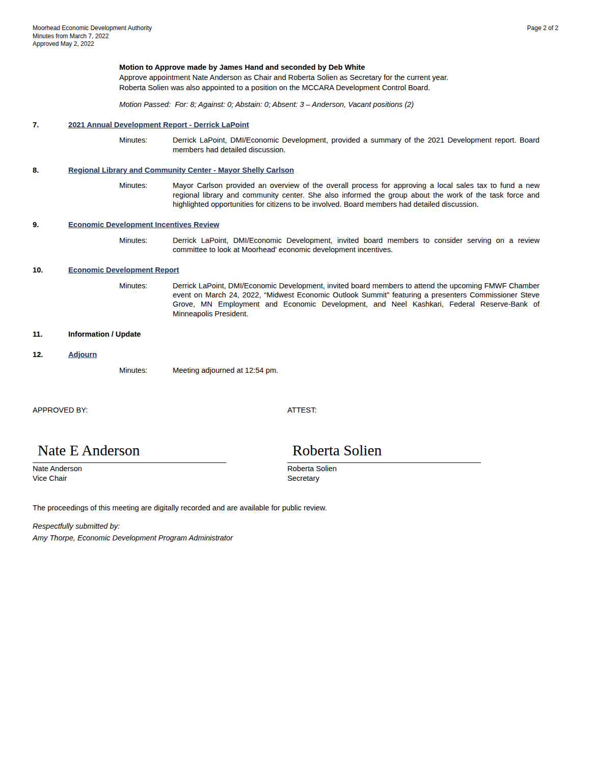Moorhead Economic Development Authority
Minutes from March 7, 2022
Approved May 2, 2022
Page 2 of 2
Motion to Approve made by James Hand and seconded by Deb White
Approve appointment Nate Anderson as Chair and Roberta Solien as Secretary for the current year.
Roberta Solien was also appointed to a position on the MCCARA Development Control Board.
Motion Passed: For: 8; Against: 0; Abstain: 0; Absent: 3 – Anderson, Vacant positions (2)
7.
2021 Annual Development Report - Derrick LaPoint
Minutes:
Derrick LaPoint, DMI/Economic Development, provided a summary of the 2021 Development report. Board members had detailed discussion.
8.
Regional Library and Community Center - Mayor Shelly Carlson
Minutes:
Mayor Carlson provided an overview of the overall process for approving a local sales tax to fund a new regional library and community center. She also informed the group about the work of the task force and highlighted opportunities for citizens to be involved. Board members had detailed discussion.
9.
Economic Development Incentives Review
Minutes:
Derrick LaPoint, DMI/Economic Development, invited board members to consider serving on a review committee to look at Moorhead' economic development incentives.
10.
Economic Development Report
Minutes:
Derrick LaPoint, DMI/Economic Development, invited board members to attend the upcoming FMWF Chamber event on March 24, 2022, “Midwest Economic Outlook Summit” featuring a presenters Commissioner Steve Grove, MN Employment and Economic Development, and Neel Kashkari, Federal Reserve-Bank of Minneapolis President.
11.
Information / Update
12.
Adjourn
Minutes:
Meeting adjourned at 12:54 pm.
APPROVED BY:
Nate E Anderson
Nate Anderson
Vice Chair
ATTEST:
Roberta Solien
Roberta Solien
Secretary
The proceedings of this meeting are digitally recorded and are available for public review.
Respectfully submitted by:
Amy Thorpe, Economic Development Program Administrator